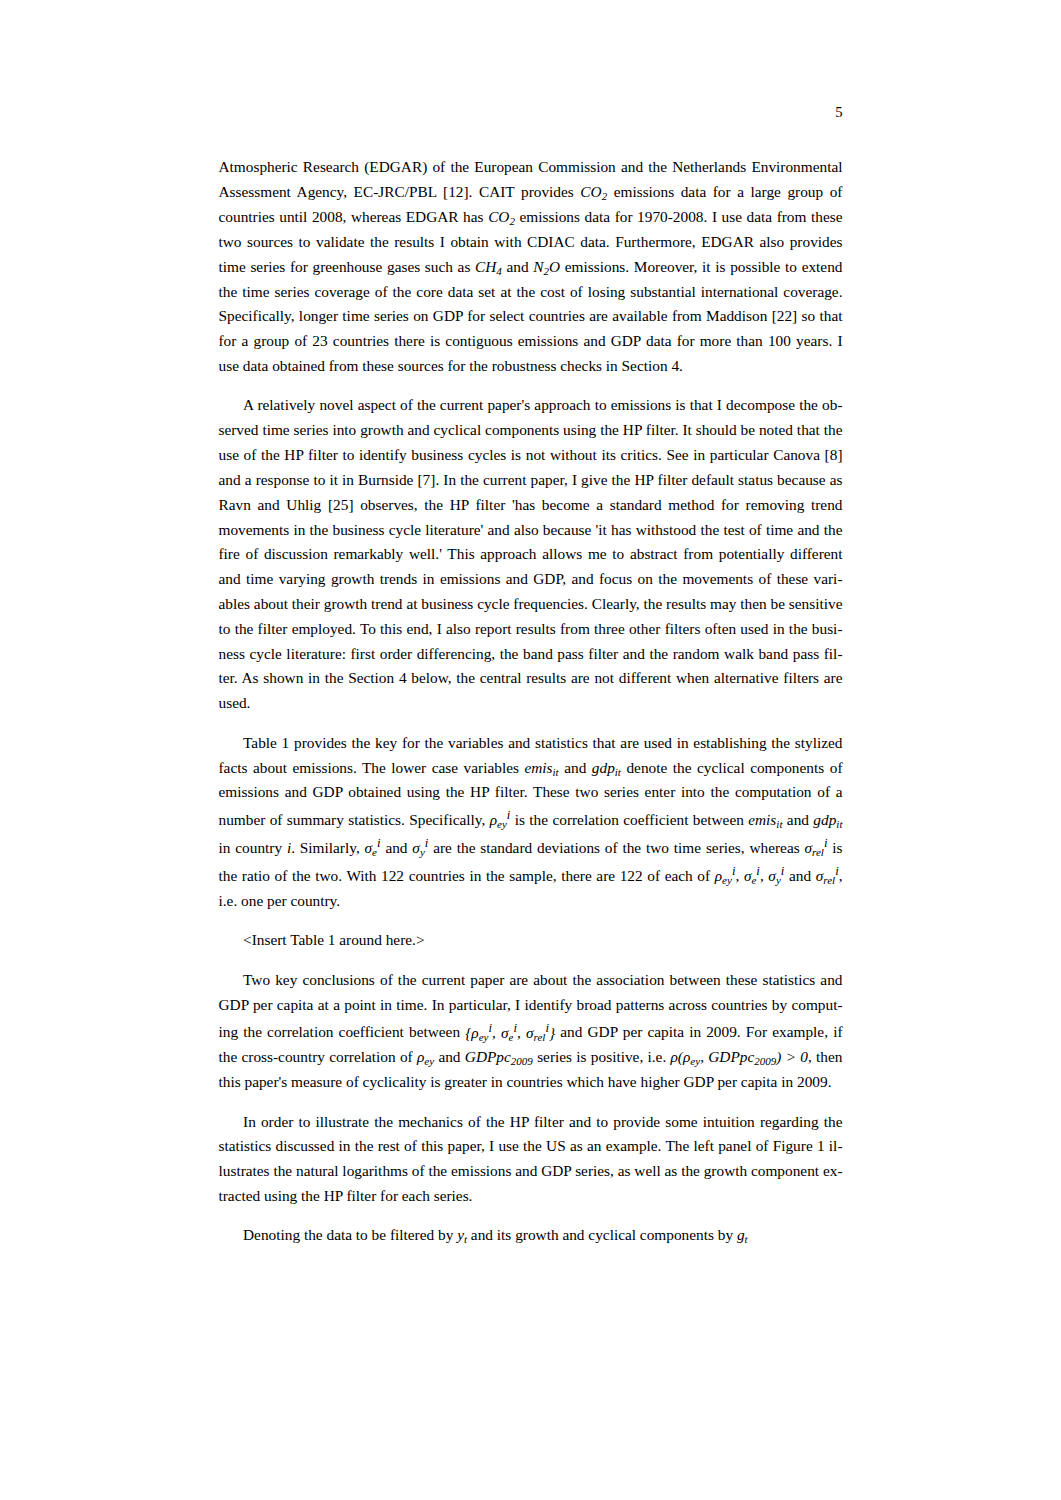5
Atmospheric Research (EDGAR) of the European Commission and the Netherlands Environmental Assessment Agency, EC-JRC/PBL [12]. CAIT provides CO2 emissions data for a large group of countries until 2008, whereas EDGAR has CO2 emissions data for 1970-2008. I use data from these two sources to validate the results I obtain with CDIAC data. Furthermore, EDGAR also provides time series for greenhouse gases such as CH4 and N2O emissions. Moreover, it is possible to extend the time series coverage of the core data set at the cost of losing substantial international coverage. Specifically, longer time series on GDP for select countries are available from Maddison [22] so that for a group of 23 countries there is contiguous emissions and GDP data for more than 100 years. I use data obtained from these sources for the robustness checks in Section 4.
A relatively novel aspect of the current paper's approach to emissions is that I decompose the observed time series into growth and cyclical components using the HP filter. It should be noted that the use of the HP filter to identify business cycles is not without its critics. See in particular Canova [8] and a response to it in Burnside [7]. In the current paper, I give the HP filter default status because as Ravn and Uhlig [25] observes, the HP filter 'has become a standard method for removing trend movements in the business cycle literature' and also because 'it has withstood the test of time and the fire of discussion remarkably well.' This approach allows me to abstract from potentially different and time varying growth trends in emissions and GDP, and focus on the movements of these variables about their growth trend at business cycle frequencies. Clearly, the results may then be sensitive to the filter employed. To this end, I also report results from three other filters often used in the business cycle literature: first order differencing, the band pass filter and the random walk band pass filter. As shown in the Section 4 below, the central results are not different when alternative filters are used.
Table 1 provides the key for the variables and statistics that are used in establishing the stylized facts about emissions. The lower case variables emisit and gdpit denote the cyclical components of emissions and GDP obtained using the HP filter. These two series enter into the computation of a number of summary statistics. Specifically, ρeyi is the correlation coefficient between emisit and gdpit in country i. Similarly, σei and σyi are the standard deviations of the two time series, whereas σreli is the ratio of the two. With 122 countries in the sample, there are 122 of each of ρeyi, σei, σyi and σreli, i.e. one per country.
<Insert Table 1 around here.>
Two key conclusions of the current paper are about the association between these statistics and GDP per capita at a point in time. In particular, I identify broad patterns across countries by computing the correlation coefficient between {ρeyi, σei, σreli} and GDP per capita in 2009. For example, if the cross-country correlation of ρey and GDPpc2009 series is positive, i.e. ρ(ρey, GDPpc2009) > 0, then this paper's measure of cyclicality is greater in countries which have higher GDP per capita in 2009.
In order to illustrate the mechanics of the HP filter and to provide some intuition regarding the statistics discussed in the rest of this paper, I use the US as an example. The left panel of Figure 1 illustrates the natural logarithms of the emissions and GDP series, as well as the growth component extracted using the HP filter for each series.
Denoting the data to be filtered by yt and its growth and cyclical components by gt